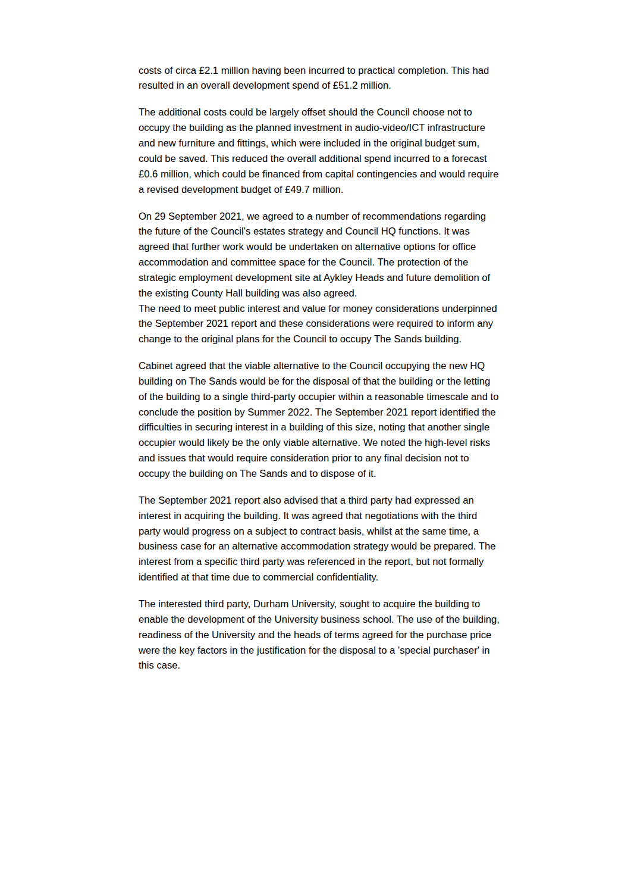costs of circa £2.1 million having been incurred to practical completion. This had resulted in an overall development spend of £51.2 million.
The additional costs could be largely offset should the Council choose not to occupy the building as the planned investment in audio-video/ICT infrastructure and new furniture and fittings, which were included in the original budget sum, could be saved. This reduced the overall additional spend incurred to a forecast £0.6 million, which could be financed from capital contingencies and would require a revised development budget of £49.7 million.
On 29 September 2021, we agreed to a number of recommendations regarding the future of the Council's estates strategy and Council HQ functions. It was agreed that further work would be undertaken on alternative options for office accommodation and committee space for the Council. The protection of the strategic employment development site at Aykley Heads and future demolition of the existing County Hall building was also agreed.
The need to meet public interest and value for money considerations underpinned the September 2021 report and these considerations were required to inform any change to the original plans for the Council to occupy The Sands building.
Cabinet agreed that the viable alternative to the Council occupying the new HQ building on The Sands would be for the disposal of that the building or the letting of the building to a single third-party occupier within a reasonable timescale and to conclude the position by Summer 2022. The September 2021 report identified the difficulties in securing interest in a building of this size, noting that another single occupier would likely be the only viable alternative. We noted the high-level risks and issues that would require consideration prior to any final decision not to occupy the building on The Sands and to dispose of it.
The September 2021 report also advised that a third party had expressed an interest in acquiring the building. It was agreed that negotiations with the third party would progress on a subject to contract basis, whilst at the same time, a business case for an alternative accommodation strategy would be prepared. The interest from a specific third party was referenced in the report, but not formally identified at that time due to commercial confidentiality.
The interested third party, Durham University, sought to acquire the building to enable the development of the University business school. The use of the building, readiness of the University and the heads of terms agreed for the purchase price were the key factors in the justification for the disposal to a 'special purchaser' in this case.